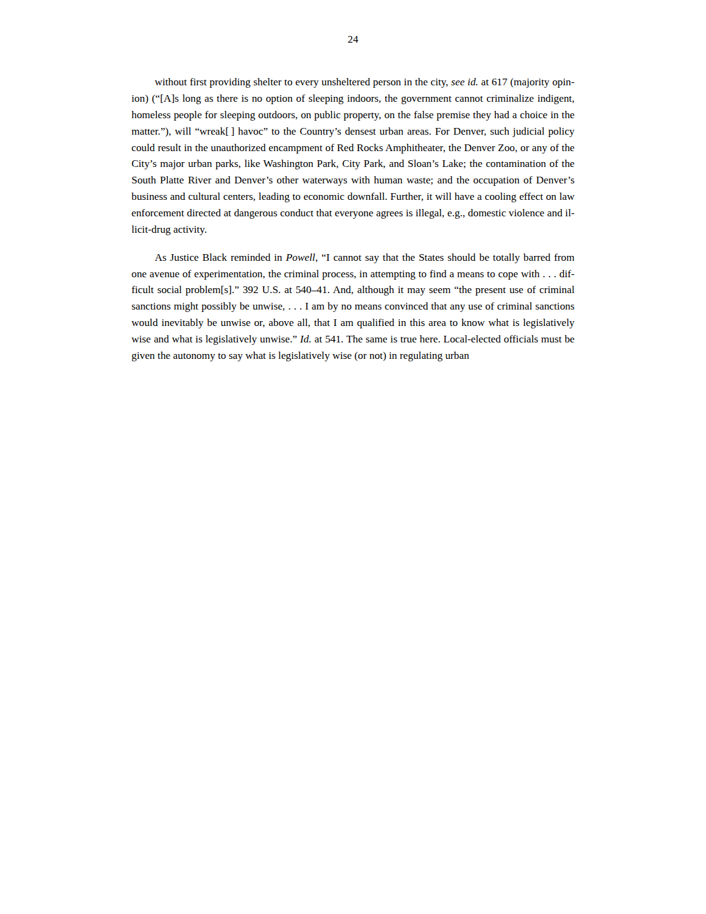24
without first providing shelter to every unsheltered person in the city, see id. at 617 (majority opinion) (“[A]s long as there is no option of sleeping indoors, the government cannot criminalize indigent, homeless people for sleeping outdoors, on public property, on the false premise they had a choice in the matter.”), will “wreak[ ] havoc” to the Country’s densest urban areas. For Denver, such judicial policy could result in the unauthorized encampment of Red Rocks Amphitheater, the Denver Zoo, or any of the City’s major urban parks, like Washington Park, City Park, and Sloan’s Lake; the contamination of the South Platte River and Denver’s other waterways with human waste; and the occupation of Denver’s business and cultural centers, leading to economic downfall. Further, it will have a cooling effect on law enforcement directed at dangerous conduct that everyone agrees is illegal, e.g., domestic violence and illicit-drug activity.
As Justice Black reminded in Powell, “I cannot say that the States should be totally barred from one avenue of experimentation, the criminal process, in attempting to find a means to cope with . . . difficult social problem[s].” 392 U.S. at 540–41. And, although it may seem “the present use of criminal sanctions might possibly be unwise, . . . I am by no means convinced that any use of criminal sanctions would inevitably be unwise or, above all, that I am qualified in this area to know what is legislatively wise and what is legislatively unwise.” Id. at 541. The same is true here. Local-elected officials must be given the autonomy to say what is legislatively wise (or not) in regulating urban